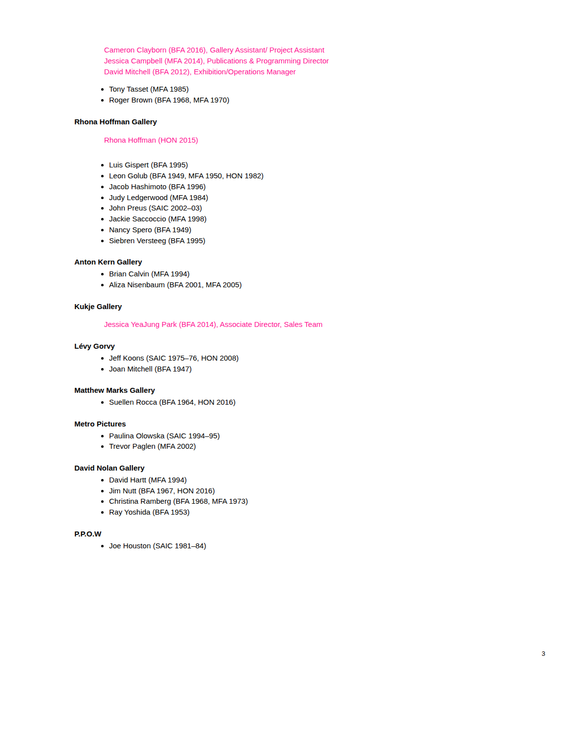Cameron Clayborn (BFA 2016), Gallery Assistant/ Project Assistant
Jessica Campbell (MFA 2014), Publications & Programming Director
David Mitchell (BFA 2012), Exhibition/Operations Manager
Tony Tasset (MFA 1985)
Roger Brown (BFA 1968, MFA 1970)
Rhona Hoffman Gallery
Rhona Hoffman (HON 2015)
Luis Gispert (BFA 1995)
Leon Golub (BFA 1949, MFA 1950, HON 1982)
Jacob Hashimoto (BFA 1996)
Judy Ledgerwood (MFA 1984)
John Preus (SAIC 2002–03)
Jackie Saccoccio (MFA 1998)
Nancy Spero (BFA 1949)
Siebren Versteeg (BFA 1995)
Anton Kern Gallery
Brian Calvin (MFA 1994)
Aliza Nisenbaum (BFA 2001, MFA 2005)
Kukje Gallery
Jessica YeaJung Park (BFA 2014), Associate Director, Sales Team
Lévy Gorvy
Jeff Koons (SAIC 1975–76, HON 2008)
Joan Mitchell (BFA 1947)
Matthew Marks Gallery
Suellen Rocca (BFA 1964, HON 2016)
Metro Pictures
Paulina Olowska (SAIC 1994–95)
Trevor Paglen (MFA 2002)
David Nolan Gallery
David Hartt (MFA 1994)
Jim Nutt (BFA 1967, HON 2016)
Christina Ramberg (BFA 1968, MFA 1973)
Ray Yoshida (BFA 1953)
P.P.O.W
Joe Houston (SAIC 1981–84)
3